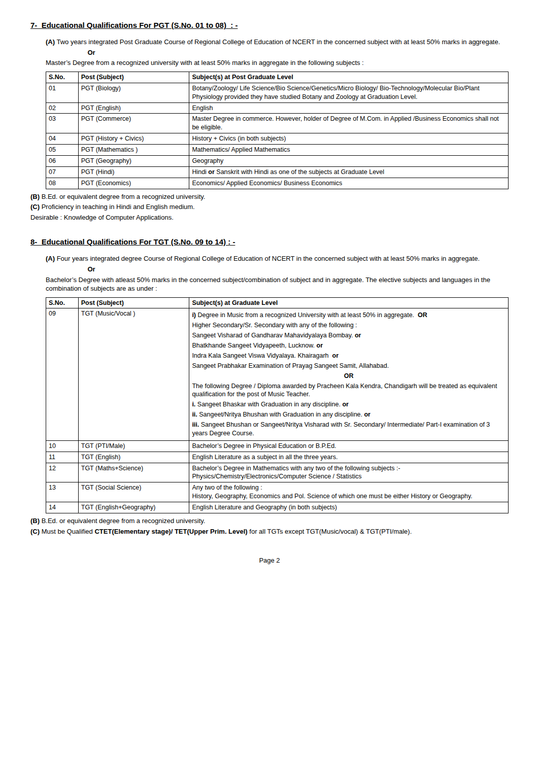7- Educational Qualifications For PGT (S.No. 01 to 08) : -
(A) Two years integrated Post Graduate Course of Regional College of Education of NCERT in the concerned subject with at least 50% marks in aggregate.
Or
Master’s Degree from a recognized university with at least 50% marks in aggregate in the following subjects :
| S.No. | Post (Subject) | Subject(s) at Post Graduate Level |
| --- | --- | --- |
| 01 | PGT (Biology) | Botany/Zoology/ Life Science/Bio Science/Genetics/Micro Biology/ Bio-Technology/Molecular Bio/Plant Physiology provided they have studied Botany and Zoology at Graduation Level. |
| 02 | PGT (English) | English |
| 03 | PGT (Commerce) | Master Degree in commerce. However, holder of Degree of M.Com. in Applied /Business Economics shall not be eligible. |
| 04 | PGT (History + Civics) | History + Civics (in both subjects) |
| 05 | PGT (Mathematics ) | Mathematics/ Applied Mathematics |
| 06 | PGT (Geography) | Geography |
| 07 | PGT (Hindi) | Hindi or Sanskrit with Hindi as one of the subjects at Graduate Level |
| 08 | PGT (Economics) | Economics/ Applied Economics/ Business Economics |
(B) B.Ed. or equivalent degree from a recognized university.
(C) Proficiency in teaching in Hindi and English medium.
Desirable : Knowledge of Computer Applications.
8- Educational Qualifications For TGT (S.No. 09 to 14) : -
(A) Four years integrated degree Course of Regional College of Education of NCERT in the concerned subject with at least 50% marks in aggregate.
Or
Bachelor’s Degree with atleast 50% marks in the concerned subject/combination of subject and in aggregate. The elective subjects and languages in the combination of subjects are as under :
| S.No. | Post (Subject) | Subject(s) at Graduate Level |
| --- | --- | --- |
| 09 | TGT (Music/Vocal ) | i) Degree in Music from a recognized University with at least 50% in aggregate. OR Higher Secondary/Sr. Secondary with any of the following : Sangeet Visharad of Gandharav Mahavidyalaya Bombay. or Bhatkhande Sangeet Vidyapeeth, Lucknow. or Indra Kala Sangeet Viswa Vidyalaya. Khairagarh or Sangeet Prabhakar Examination of Prayag Sangeet Samit, Allahabad. OR The following Degree / Diploma awarded by Pracheen Kala Kendra, Chandigarh will be treated as equivalent qualification for the post of Music Teacher. i. Sangeet Bhaskar with Graduation in any discipline. or ii. Sangeet/Nritya Bhushan with Graduation in any discipline. or iii. Sangeet Bhushan or Sangeet/Nritya Visharad with Sr. Secondary/ Intermediate/ Part-I examination of 3 years Degree Course. |
| 10 | TGT (PTI/Male) | Bachelor’s Degree in Physical Education or B.P.Ed. |
| 11 | TGT (English) | English Literature as a subject in all the three years. |
| 12 | TGT (Maths+Science) | Bachelor’s Degree in Mathematics with any two of the following subjects :- Physics/Chemistry/Electronics/Computer Science / Statistics |
| 13 | TGT (Social Science) | Any two of the following : History, Geography, Economics and Pol. Science of which one must be either History or Geography. |
| 14 | TGT (English+Geography) | English Literature and Geography (in both subjects) |
(B) B.Ed. or equivalent degree from a recognized university.
(C) Must be Qualified CTET(Elementary stage)/ TET(Upper Prim. Level) for all TGTs except TGT(Music/vocal) & TGT(PTI/male).
Page 2